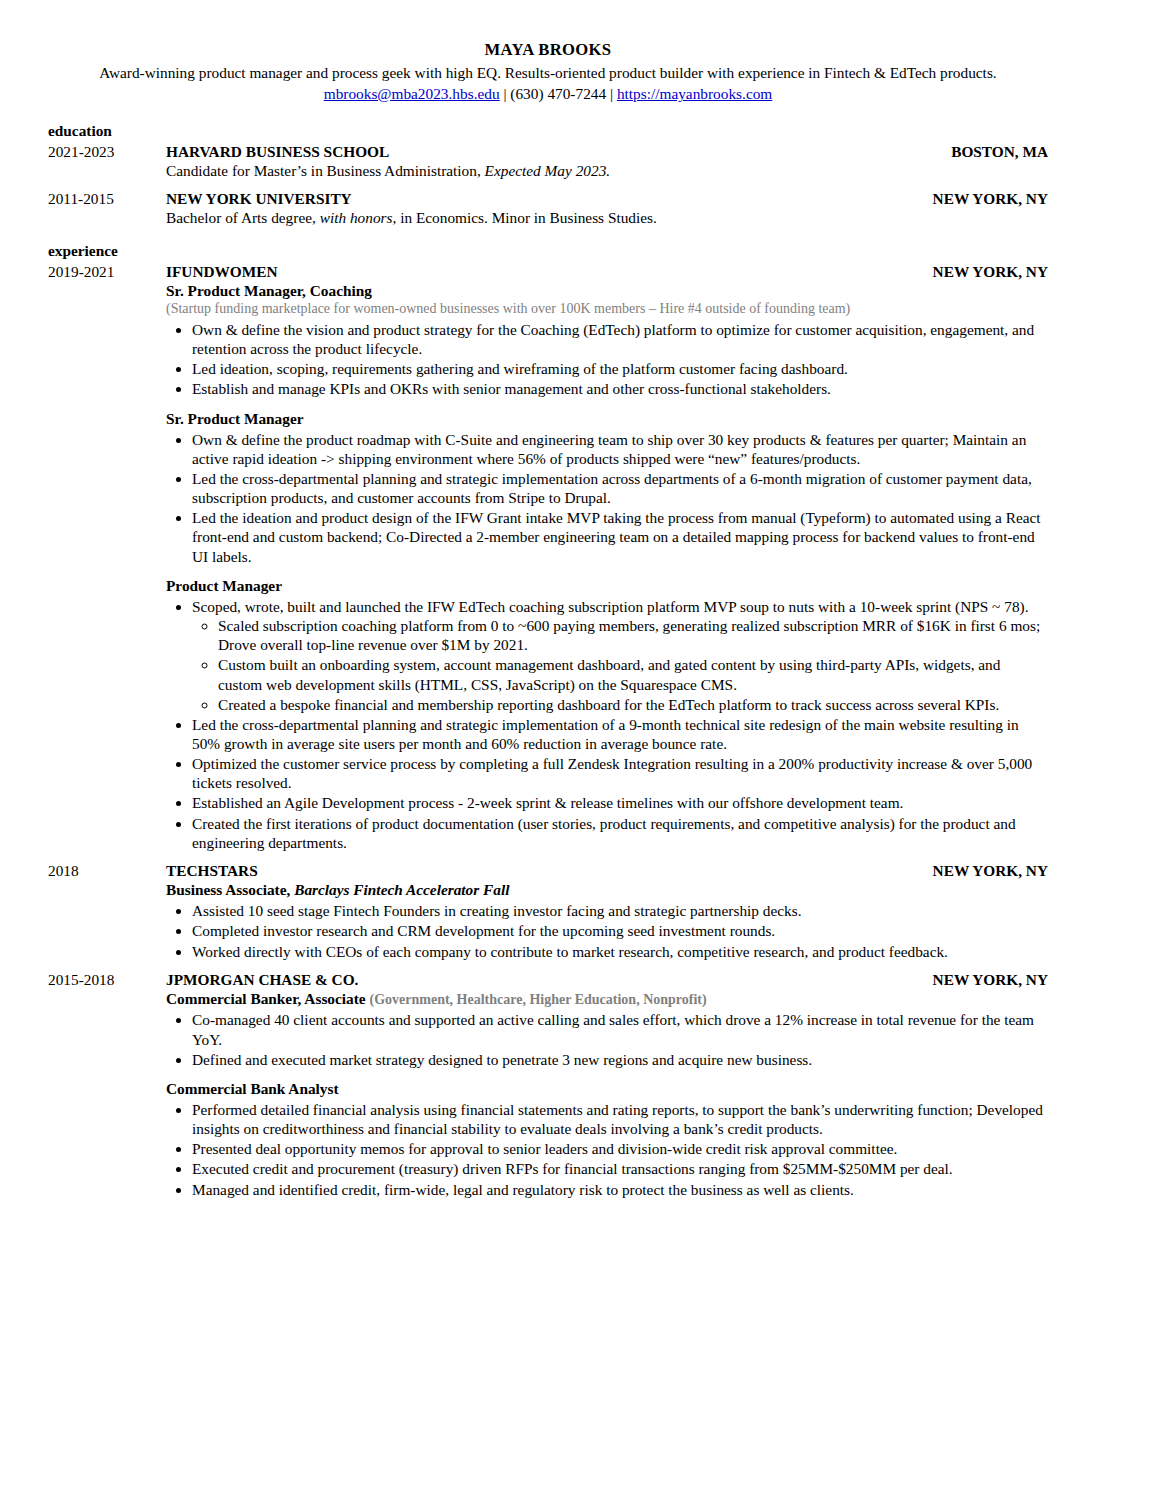MAYA BROOKS
Award-winning product manager and process geek with high EQ. Results-oriented product builder with experience in Fintech & EdTech products.
mbrooks@mba2023.hbs.edu | (630) 470-7244 | https://mayanbrooks.com
education
| 2021-2023 | Harvard Business School Boston, MA Candidate for Master’s in Business Administration, Expected May 2023. |
| 2011-2015 | New York University New York, NY Bachelor of Arts degree, with honors, in Economics. Minor in Business Studies. |
experience
| 2019-2021 | iFundWomen New York, NY Sr. Product Manager, Coaching (Startup funding marketplace for women-owned businesses with over 100K members – Hire #4 outside of founding team) Own & define the vision and product strategy for the Coaching (EdTech) platform to optimize for customer acquisition, engagement, and retention across the product lifecycle. Led ideation, scoping, requirements gathering and wireframing of the platform customer facing dashboard. Establish and manage KPIs and OKRs with senior management and other cross-functional stakeholders. Sr. Product Manager Own & define the product roadmap with C-Suite and engineering team to ship over 30 key products & features per quarter; Maintain an active rapid ideation -> shipping environment where 56% of products shipped were “new” features/products. Led the cross-departmental planning and strategic implementation across departments of a 6-month migration of customer payment data, subscription products, and customer accounts from Stripe to Drupal. Led the ideation and product design of the IFW Grant intake MVP taking the process from manual (Typeform) to automated using a React front-end and custom backend; Co-Directed a 2-member engineering team on a detailed mapping process for backend values to front-end UI labels. Product Manager Scoped, wrote, built and launched the IFW EdTech coaching subscription platform MVP soup to nuts with a 10-week sprint (NPS ~ 78). Scaled subscription coaching platform from 0 to ~600 paying members, generating realized subscription MRR of $16K in first 6 mos; Drove overall top-line revenue over $1M by 2021. Custom built an onboarding system, account management dashboard, and gated content by using third-party APIs, widgets, and custom web development skills (HTML, CSS, JavaScript) on the Squarespace CMS. Created a bespoke financial and membership reporting dashboard for the EdTech platform to track success across several KPIs. Led the cross-departmental planning and strategic implementation of a 9-month technical site redesign of the main website resulting in 50% growth in average site users per month and 60% reduction in average bounce rate. Optimized the customer service process by completing a full Zendesk Integration resulting in a 200% productivity increase & over 5,000 tickets resolved. Established an Agile Development process - 2-week sprint & release timelines with our offshore development team. Created the first iterations of product documentation (user stories, product requirements, and competitive analysis) for the product and engineering departments. |
| 2018 | Techstars New York, NY Business Associate, Barclays Fintech Accelerator Fall Assisted 10 seed stage Fintech Founders in creating investor facing and strategic partnership decks. Completed investor research and CRM development for the upcoming seed investment rounds. Worked directly with CEOs of each company to contribute to market research, competitive research, and product feedback. |
| 2015-2018 | JPMorgan Chase & Co. New York, NY Commercial Banker, Associate (Government, Healthcare, Higher Education, Nonprofit) Co-managed 40 client accounts and supported an active calling and sales effort, which drove a 12% increase in total revenue for the team YoY. Defined and executed market strategy designed to penetrate 3 new regions and acquire new business. Commercial Bank Analyst Performed detailed financial analysis using financial statements and rating reports, to support the bank’s underwriting function; Developed insights on creditworthiness and financial stability to evaluate deals involving a bank’s credit products. Presented deal opportunity memos for approval to senior leaders and division-wide credit risk approval committee. Executed credit and procurement (treasury) driven RFPs for financial transactions ranging from $25MM-$250MM per deal. Managed and identified credit, firm-wide, legal and regulatory risk to protect the business as well as clients. |